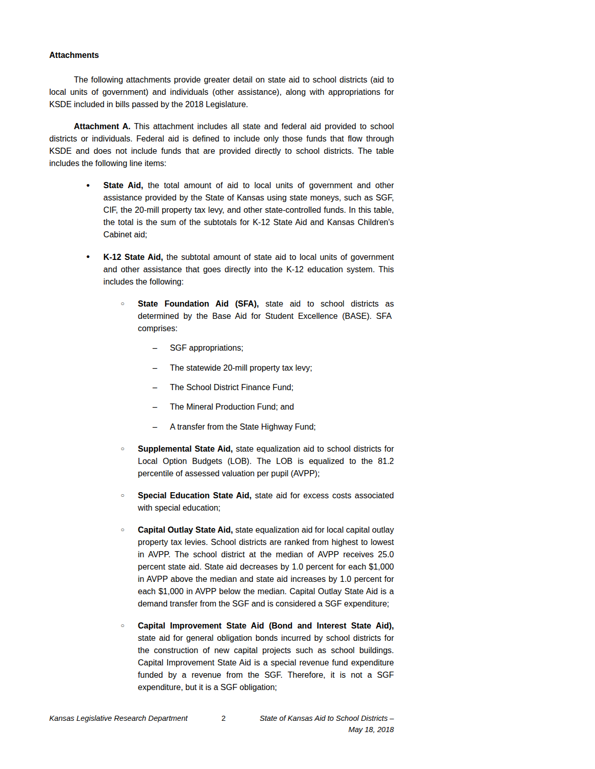Attachments
The following attachments provide greater detail on state aid to school districts (aid to local units of government) and individuals (other assistance), along with appropriations for KSDE included in bills passed by the 2018 Legislature.
Attachment A. This attachment includes all state and federal aid provided to school districts or individuals. Federal aid is defined to include only those funds that flow through KSDE and does not include funds that are provided directly to school districts. The table includes the following line items:
State Aid, the total amount of aid to local units of government and other assistance provided by the State of Kansas using state moneys, such as SGF, CIF, the 20-mill property tax levy, and other state-controlled funds. In this table, the total is the sum of the subtotals for K-12 State Aid and Kansas Children's Cabinet aid;
K-12 State Aid, the subtotal amount of state aid to local units of government and other assistance that goes directly into the K-12 education system. This includes the following:
State Foundation Aid (SFA), state aid to school districts as determined by the Base Aid for Student Excellence (BASE). SFA comprises:
SGF appropriations;
The statewide 20-mill property tax levy;
The School District Finance Fund;
The Mineral Production Fund; and
A transfer from the State Highway Fund;
Supplemental State Aid, state equalization aid to school districts for Local Option Budgets (LOB). The LOB is equalized to the 81.2 percentile of assessed valuation per pupil (AVPP);
Special Education State Aid, state aid for excess costs associated with special education;
Capital Outlay State Aid, state equalization aid for local capital outlay property tax levies. School districts are ranked from highest to lowest in AVPP. The school district at the median of AVPP receives 25.0 percent state aid. State aid decreases by 1.0 percent for each $1,000 in AVPP above the median and state aid increases by 1.0 percent for each $1,000 in AVPP below the median. Capital Outlay State Aid is a demand transfer from the SGF and is considered a SGF expenditure;
Capital Improvement State Aid (Bond and Interest State Aid), state aid for general obligation bonds incurred by school districts for the construction of new capital projects such as school buildings. Capital Improvement State Aid is a special revenue fund expenditure funded by a revenue from the SGF. Therefore, it is not a SGF expenditure, but it is a SGF obligation;
Kansas Legislative Research Department
2
State of Kansas Aid to School Districts –
May 18, 2018